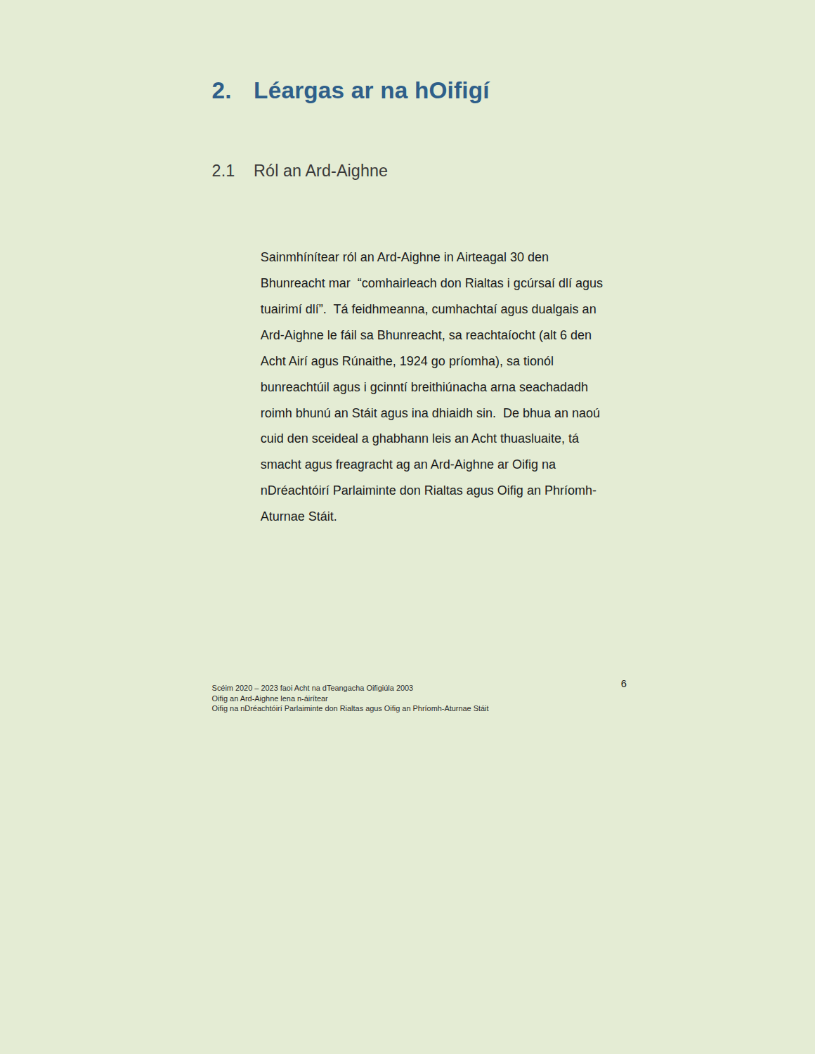2. Léargas ar na hOifigí
2.1 Ról an Ard-Aighne
Sainmhínítear ról an Ard-Aighne in Airteagal 30 den Bhunreacht mar “comhairleach don Rialtas i gcúrsaí dlí agus tuairimí dlí”. Tá feidhmeanna, cumhachtaí agus dualgais an Ard-Aighne le fáil sa Bhunreacht, sa reachtaíocht (alt 6 den Acht Airí agus Rúnaithe, 1924 go príomha), sa tionól bunreachtúil agus i gcinntí breithiúnacha arna seachadadh roimh bhunú an Stáit agus ina dhiaidh sin. De bhua an naoú cuid den sceideal a ghabhann leis an Acht thuasluaite, tá smacht agus freagracht ag an Ard-Aighne ar Oifig na nDréachtóirí Parlaiminte don Rialtas agus Oifig an Phríomh-Aturnae Stáit.
6
Scéim 2020 – 2023 faoi Acht na dTeangacha Oifigiúla 2003
Oifig an Ard-Aighne lena n-áirítear
Oifig na nDréachtóirí Parlaiminte don Rialtas agus Oifig an Phríomh-Aturnae Stáit